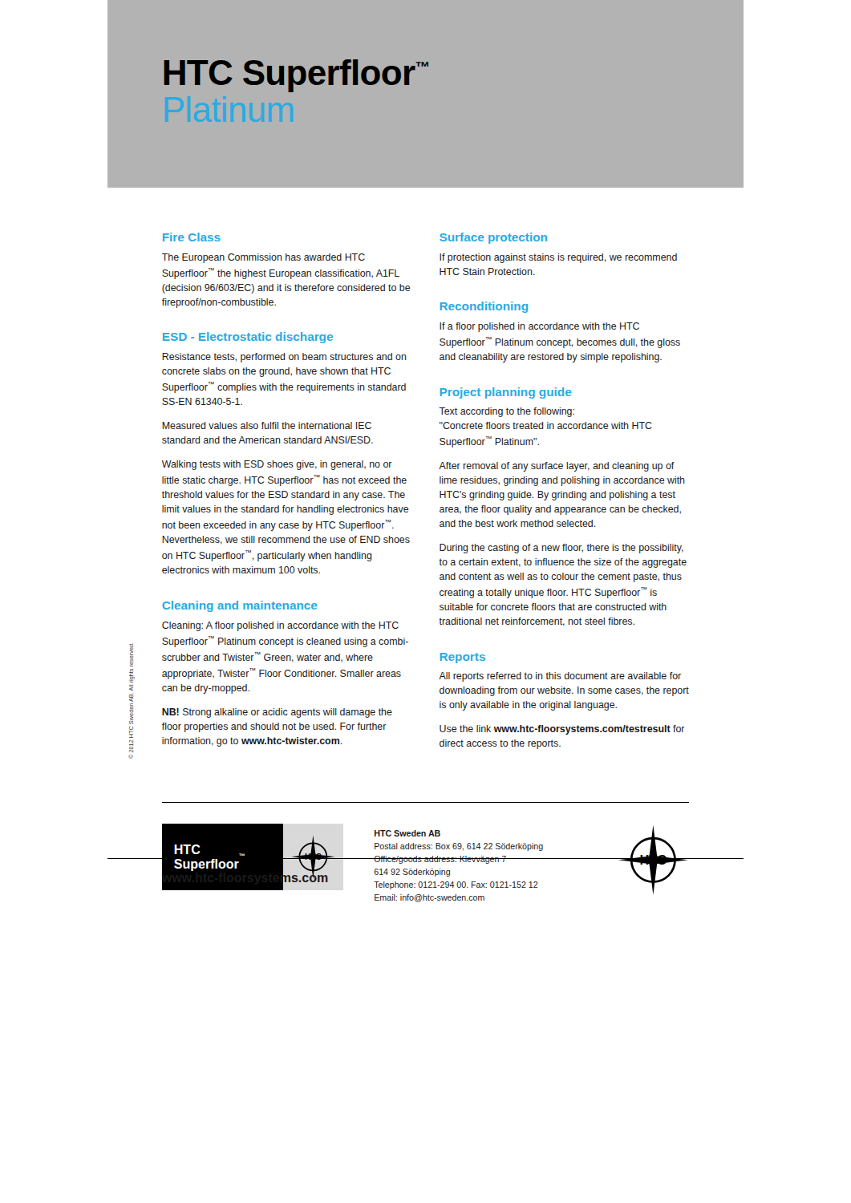HTC Superfloor™
Platinum
Fire Class
The European Commission has awarded HTC Superfloor™ the highest European classification, A1FL (decision 96/603/EC) and it is therefore considered to be fireproof/non-combustible.
ESD - Electrostatic discharge
Resistance tests, performed on beam structures and on concrete slabs on the ground, have shown that HTC Superfloor™ complies with the requirements in standard SS-EN 61340-5-1.
Measured values also fulfil the international IEC standard and the American standard ANSI/ESD.
Walking tests with ESD shoes give, in general, no or little static charge. HTC Superfloor™ has not exceed the threshold values for the ESD standard in any case. The limit values in the standard for handling electronics have not been exceeded in any case by HTC Superfloor™. Nevertheless, we still recommend the use of END shoes on HTC Superfloor™, particularly when handling electronics with maximum 100 volts.
Cleaning and maintenance
Cleaning: A floor polished in accordance with the HTC Superfloor™ Platinum concept is cleaned using a combi-scrubber and Twister™ Green, water and, where appropriate, Twister™ Floor Conditioner. Smaller areas can be dry-mopped.
NB! Strong alkaline or acidic agents will damage the floor properties and should not be used. For further information, go to www.htc-twister.com.
Surface protection
If protection against stains is required, we recommend HTC Stain Protection.
Reconditioning
If a floor polished in accordance with the HTC Superfloor™ Platinum concept, becomes dull, the gloss and cleanability are restored by simple repolishing.
Project planning guide
Text according to the following:
"Concrete floors treated in accordance with HTC Superfloor™ Platinum".
After removal of any surface layer, and cleaning up of lime residues, grinding and polishing in accordance with HTC's grinding guide. By grinding and polishing a test area, the floor quality and appearance can be checked, and the best work method selected.
During the casting of a new floor, there is the possibility, to a certain extent, to influence the size of the aggregate and content as well as to colour the cement paste, thus creating a totally unique floor. HTC Superfloor™ is suitable for concrete floors that are constructed with traditional net reinforcement, not steel fibres.
Reports
All reports referred to in this document are available for downloading from our website. In some cases, the report is only available in the original language.
Use the link www.htc-floorsystems.com/testresult for direct access to the reports.
HTC
Superfloor™
HTC
HTC Sweden AB
Postal address: Box 69, 614 22 Söderköping
Office/goods address: Klevvägen 7
614 92 Söderköping
Telephone: 0121-294 00. Fax: 0121-152 12
Email: info@htc-sweden.com
HTC
© 2012 HTC Sweden AB. All rights reserved.
www.htc-floorsystems.com